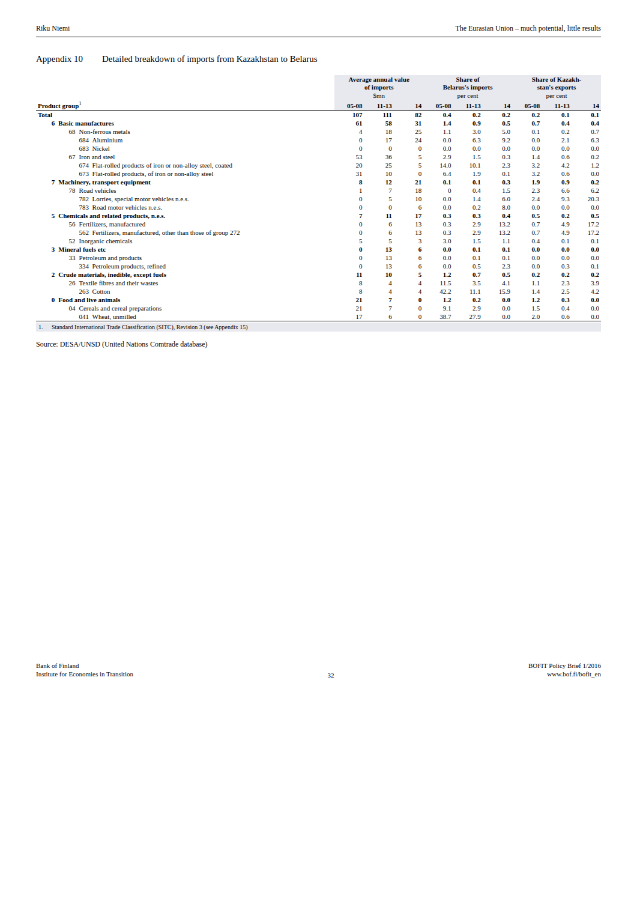Riku Niemi
The Eurasian Union – much potential, little results
Appendix 10 Detailed breakdown of imports from Kazakhstan to Belarus
| | Average annual value of imports | Share of Belarus's imports | Share of Kazakh- stan's exports |
| --- | --- | --- | --- |
| | $mn | per cent | per cent |
| Product group 1 | 05-08 | 11-13 | 14 | 05-08 | 11-13 | 14 | 05-08 | 11-13 | 14 |
| Total | 107 | 111 | 82 | 0.4 | 0.2 | 0.2 | 0.2 | 0.1 | 0.1 |
| 6 | Basic manufactures | 61 | 58 | 31 | 1.4 | 0.9 | 0.5 | 0.7 | 0.4 | 0.4 |
| | 68 | Non-ferrous metals | 4 | 18 | 25 | 1.1 | 3.0 | 5.0 | 0.1 | 0.2 | 0.7 |
| | | 684 Aluminium | 0 | 17 | 24 | 0.0 | 6.3 | 9.2 | 0.0 | 2.1 | 6.3 |
| | | 683 Nickel | 0 | 0 | 0 | 0.0 | 0.0 | 0.0 | 0.0 | 0.0 | 0.0 |
| | 67 | Iron and steel | 53 | 36 | 5 | 2.9 | 1.5 | 0.3 | 1.4 | 0.6 | 0.2 |
| | | 674 Flat-rolled products of iron or non-alloy steel, coated | 20 | 25 | 5 | 14.0 | 10.1 | 2.3 | 3.2 | 4.2 | 1.2 |
| | | 673 Flat-rolled products, of iron or non-alloy steel | 31 | 10 | 0 | 6.4 | 1.9 | 0.1 | 3.2 | 0.6 | 0.0 |
| 7 | Machinery, transport equipment | 8 | 12 | 21 | 0.1 | 0.1 | 0.3 | 1.9 | 0.9 | 0.2 |
| | 78 | Road vehicles | 1 | 7 | 18 | 0 | 0.4 | 1.5 | 2.3 | 6.6 | 6.2 |
| | | 782 Lorries, special motor vehicles n.e.s. | 0 | 5 | 10 | 0.0 | 1.4 | 6.0 | 2.4 | 9.3 | 20.3 |
| | | 783 Road motor vehicles n.e.s. | 0 | 0 | 6 | 0.0 | 0.2 | 8.0 | 0.0 | 0.0 | 0.0 |
| 5 | Chemicals and related products, n.e.s. | 7 | 11 | 17 | 0.3 | 0.3 | 0.4 | 0.5 | 0.2 | 0.5 |
| | 56 | Fertilizers, manufactured | 0 | 6 | 13 | 0.3 | 2.9 | 13.2 | 0.7 | 4.9 | 17.2 |
| | | 562 Fertilizers, manufactured, other than those of group 272 | 0 | 6 | 13 | 0.3 | 2.9 | 13.2 | 0.7 | 4.9 | 17.2 |
| | 52 | Inorganic chemicals | 5 | 5 | 3 | 3.0 | 1.5 | 1.1 | 0.4 | 0.1 | 0.1 |
| 3 | Mineral fuels etc | 0 | 13 | 6 | 0.0 | 0.1 | 0.1 | 0.0 | 0.0 | 0.0 |
| | 33 | Petroleum and products | 0 | 13 | 6 | 0.0 | 0.1 | 0.1 | 0.0 | 0.0 | 0.0 |
| | | 334 Petroleum products, refined | 0 | 13 | 6 | 0.0 | 0.5 | 2.3 | 0.0 | 0.3 | 0.1 |
| 2 | Crude materials, inedible, except fuels | 11 | 10 | 5 | 1.2 | 0.7 | 0.5 | 0.2 | 0.2 | 0.2 |
| | 26 | Textile fibres and their wastes | 8 | 4 | 4 | 11.5 | 3.5 | 4.1 | 1.1 | 2.3 | 3.9 |
| | | 263 Cotton | 8 | 4 | 4 | 42.2 | 11.1 | 15.9 | 1.4 | 2.5 | 4.2 |
| 0 | Food and live animals | 21 | 7 | 0 | 1.2 | 0.2 | 0.0 | 1.2 | 0.3 | 0.0 |
| | 04 | Cereals and cereal preparations | 21 | 7 | 0 | 9.1 | 2.9 | 0.0 | 1.5 | 0.4 | 0.0 |
| | | 041 Wheat, unmilled | 17 | 6 | 0 | 38.7 | 27.9 | 0.0 | 2.0 | 0.6 | 0.0 |
1. Standard International Trade Classification (SITC), Revision 3 (see Appendix 15)
Source: DESA/UNSD (United Nations Comtrade database)
Bank of Finland
Institute for Economies in Transition
32
BOFIT Policy Brief 1/2016
www.bof.fi/bofit_en